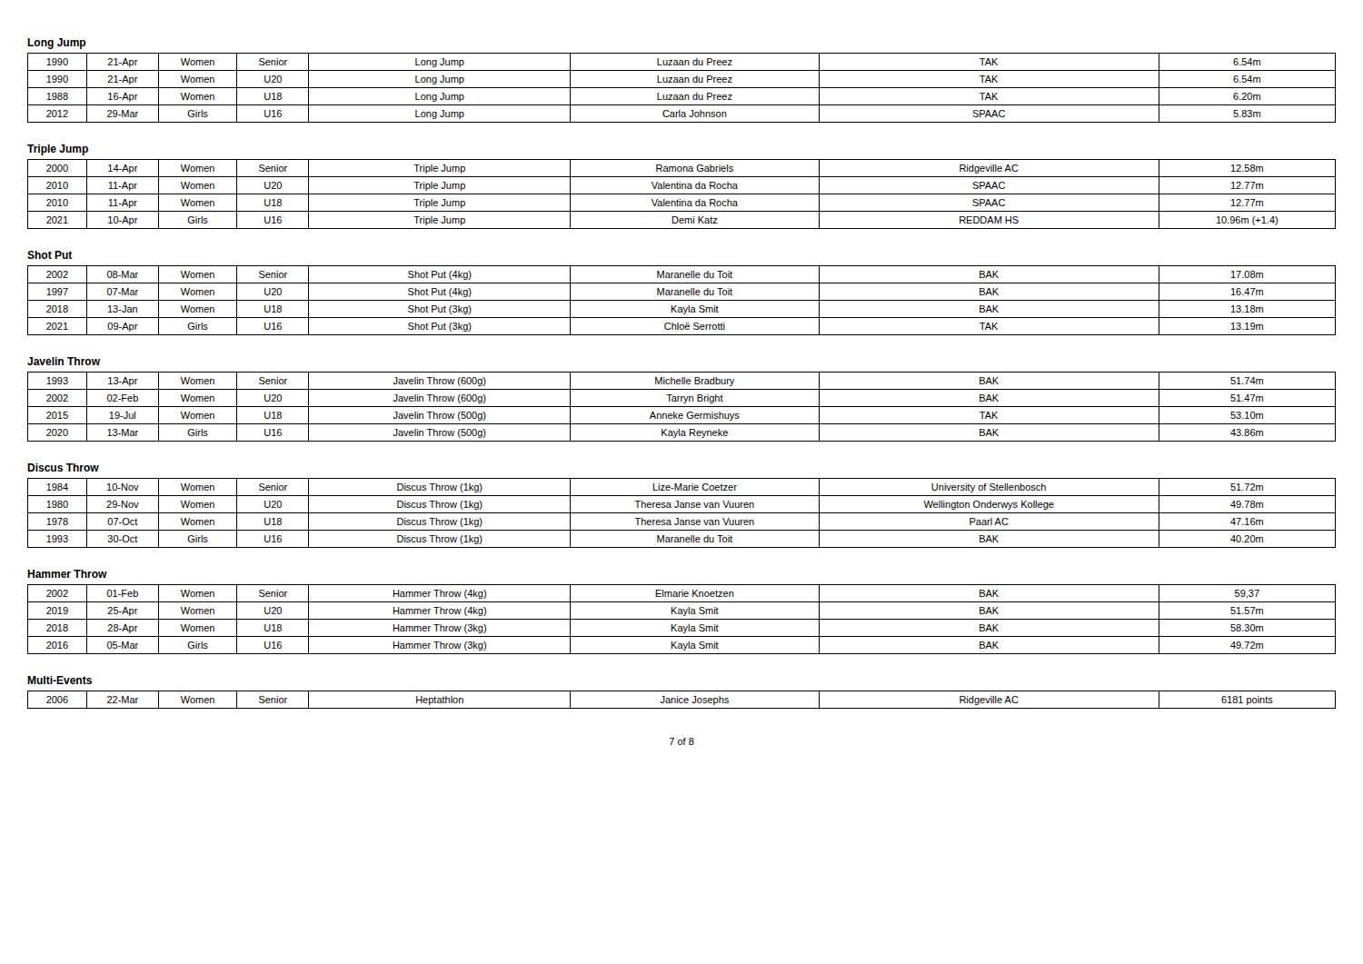Long Jump
| 1990 | 21-Apr | Women | Senior | Long Jump | Luzaan du Preez | TAK | 6.54m |
| 1990 | 21-Apr | Women | U20 | Long Jump | Luzaan du Preez | TAK | 6.54m |
| 1988 | 16-Apr | Women | U18 | Long Jump | Luzaan du Preez | TAK | 6.20m |
| 2012 | 29-Mar | Girls | U16 | Long Jump | Carla Johnson | SPAAC | 5.83m |
Triple Jump
| 2000 | 14-Apr | Women | Senior | Triple Jump | Ramona Gabriels | Ridgeville AC | 12.58m |
| 2010 | 11-Apr | Women | U20 | Triple Jump | Valentina da Rocha | SPAAC | 12.77m |
| 2010 | 11-Apr | Women | U18 | Triple Jump | Valentina da Rocha | SPAAC | 12.77m |
| 2021 | 10-Apr | Girls | U16 | Triple Jump | Demi Katz | REDDAM HS | 10.96m (+1.4) |
Shot Put
| 2002 | 08-Mar | Women | Senior | Shot Put (4kg) | Maranelle du Toit | BAK | 17.08m |
| 1997 | 07-Mar | Women | U20 | Shot Put (4kg) | Maranelle du Toit | BAK | 16.47m |
| 2018 | 13-Jan | Women | U18 | Shot Put (3kg) | Kayla Smit | BAK | 13.18m |
| 2021 | 09-Apr | Girls | U16 | Shot Put (3kg) | Chloë Serrotti | TAK | 13.19m |
Javelin Throw
| 1993 | 13-Apr | Women | Senior | Javelin Throw (600g) | Michelle Bradbury | BAK | 51.74m |
| 2002 | 02-Feb | Women | U20 | Javelin Throw (600g) | Tarryn Bright | BAK | 51.47m |
| 2015 | 19-Jul | Women | U18 | Javelin Throw (500g) | Anneke Germishuys | TAK | 53.10m |
| 2020 | 13-Mar | Girls | U16 | Javelin Throw (500g) | Kayla Reyneke | BAK | 43.86m |
Discus Throw
| 1984 | 10-Nov | Women | Senior | Discus Throw (1kg) | Lize-Marie Coetzer | University of Stellenbosch | 51.72m |
| 1980 | 29-Nov | Women | U20 | Discus Throw (1kg) | Theresa Janse van Vuuren | Wellington Onderwys Kollege | 49.78m |
| 1978 | 07-Oct | Women | U18 | Discus Throw (1kg) | Theresa Janse van Vuuren | Paarl AC | 47.16m |
| 1993 | 30-Oct | Girls | U16 | Discus Throw (1kg) | Maranelle du Toit | BAK | 40.20m |
Hammer Throw
| 2002 | 01-Feb | Women | Senior | Hammer Throw (4kg) | Elmarie Knoetzen | BAK | 59,37 |
| 2019 | 25-Apr | Women | U20 | Hammer Throw (4kg) | Kayla Smit | BAK | 51.57m |
| 2018 | 28-Apr | Women | U18 | Hammer Throw (3kg) | Kayla Smit | BAK | 58.30m |
| 2016 | 05-Mar | Girls | U16 | Hammer Throw (3kg) | Kayla Smit | BAK | 49.72m |
Multi-Events
| 2006 | 22-Mar | Women | Senior | Heptathlon | Janice Josephs | Ridgeville AC | 6181 points |
7 of 8